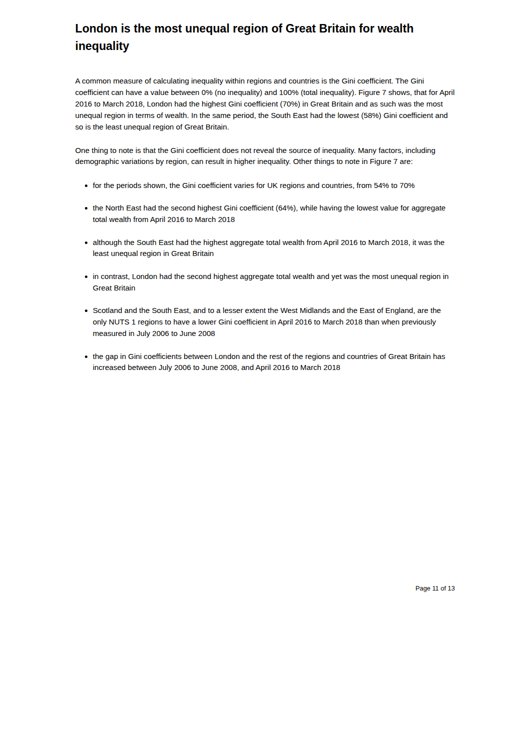London is the most unequal region of Great Britain for wealth inequality
A common measure of calculating inequality within regions and countries is the Gini coefficient. The Gini coefficient can have a value between 0% (no inequality) and 100% (total inequality). Figure 7 shows, that for April 2016 to March 2018, London had the highest Gini coefficient (70%) in Great Britain and as such was the most unequal region in terms of wealth. In the same period, the South East had the lowest (58%) Gini coefficient and so is the least unequal region of Great Britain.
One thing to note is that the Gini coefficient does not reveal the source of inequality. Many factors, including demographic variations by region, can result in higher inequality. Other things to note in Figure 7 are:
for the periods shown, the Gini coefficient varies for UK regions and countries, from 54% to 70%
the North East had the second highest Gini coefficient (64%), while having the lowest value for aggregate total wealth from April 2016 to March 2018
although the South East had the highest aggregate total wealth from April 2016 to March 2018, it was the least unequal region in Great Britain
in contrast, London had the second highest aggregate total wealth and yet was the most unequal region in Great Britain
Scotland and the South East, and to a lesser extent the West Midlands and the East of England, are the only NUTS 1 regions to have a lower Gini coefficient in April 2016 to March 2018 than when previously measured in July 2006 to June 2008
the gap in Gini coefficients between London and the rest of the regions and countries of Great Britain has increased between July 2006 to June 2008, and April 2016 to March 2018
Page 11 of 13